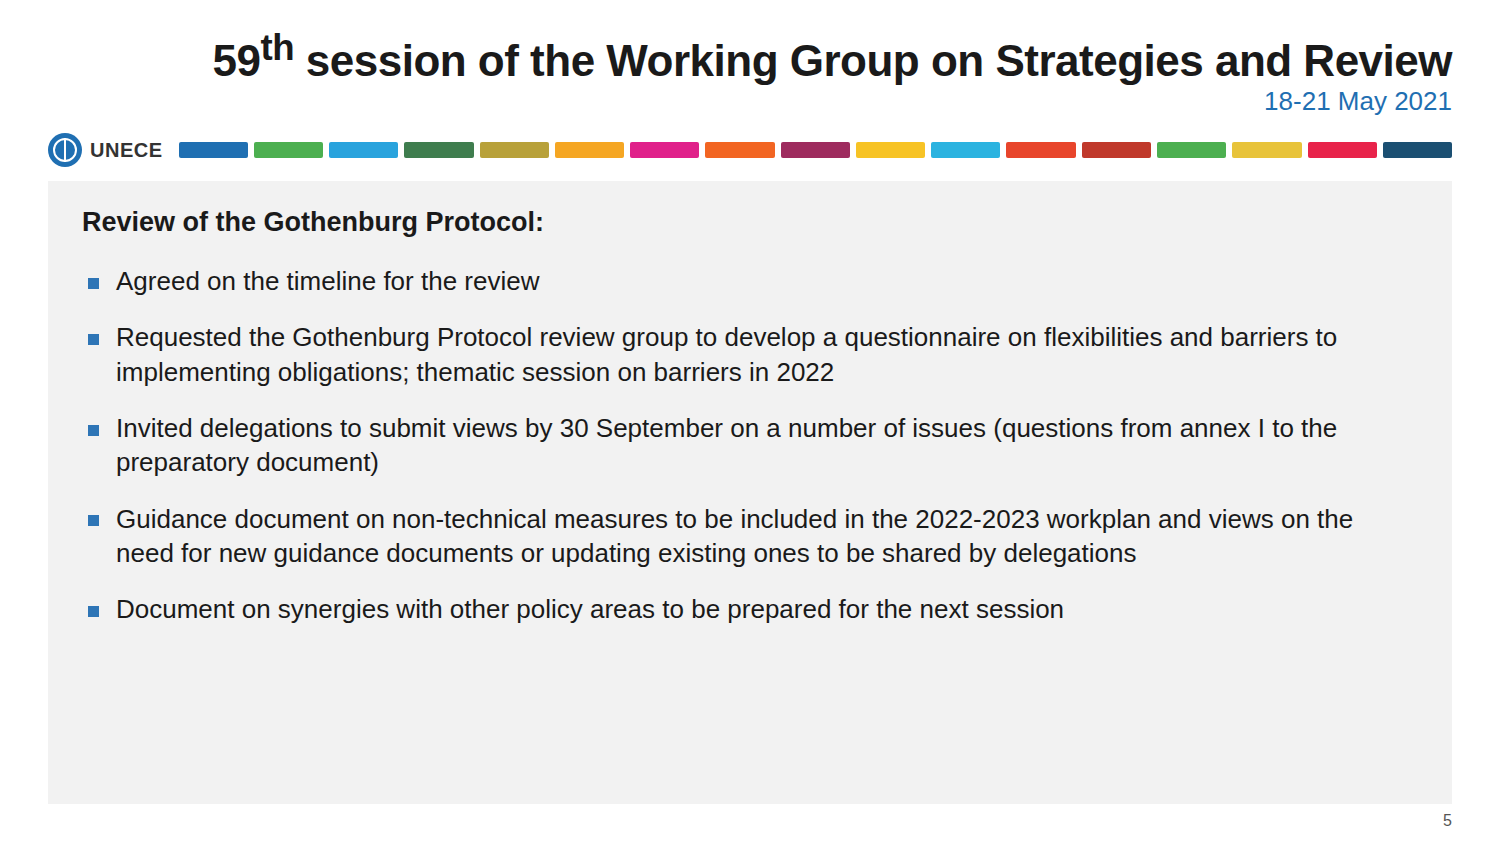59th session of the Working Group on Strategies and Review
18-21 May 2021
UNECE
Review of the Gothenburg Protocol:
Agreed on the timeline for the review
Requested the Gothenburg Protocol review group to develop a questionnaire on flexibilities and barriers to implementing obligations; thematic session on barriers in 2022
Invited delegations to submit views by 30 September on a number of issues (questions from annex I to the preparatory document)
Guidance document on non-technical measures to be included in the 2022-2023 workplan and views on the need for new guidance documents or updating existing ones to be shared by delegations
Document on synergies with other policy areas to be prepared for the next session
5